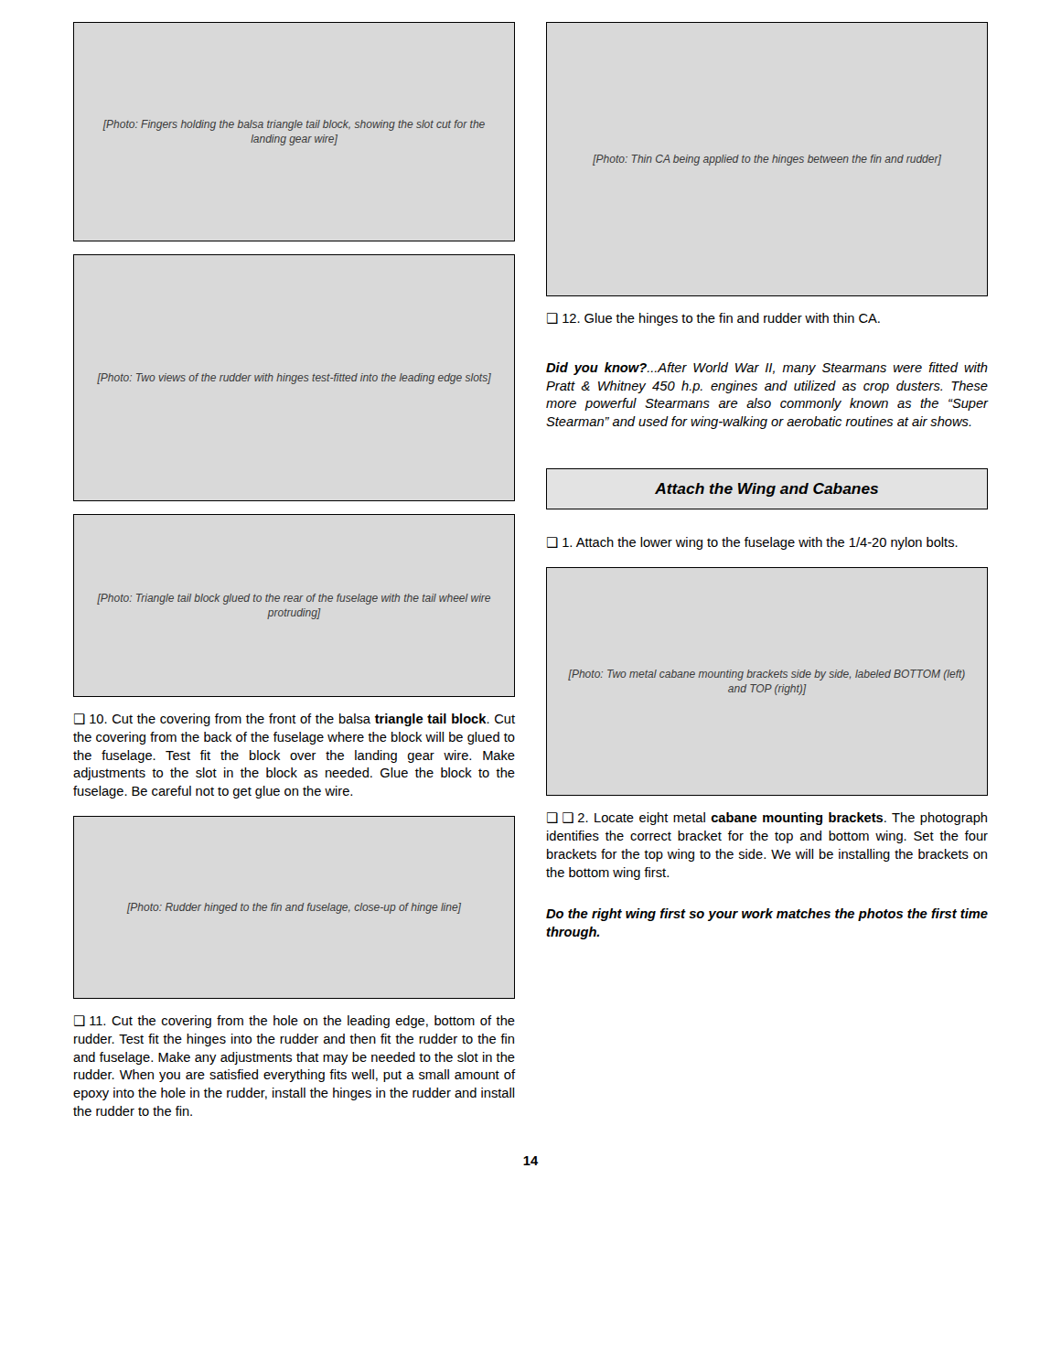[Photo: Fingers holding the balsa triangle tail block, showing the slot cut for the landing gear wire]
[Photo: Two views of the rudder with hinges test-fitted into the leading edge slots]
[Photo: Triangle tail block glued to the rear of the fuselage with the tail wheel wire protruding]
❑10. Cut the covering from the front of the balsa triangle tail block. Cut the covering from the back of the fuselage where the block will be glued to the fuselage. Test fit the block over the landing gear wire. Make adjustments to the slot in the block as needed. Glue the block to the fuselage. Be careful not to get glue on the wire.
[Photo: Rudder hinged to the fin and fuselage, close-up of hinge line]
❑11. Cut the covering from the hole on the leading edge, bottom of the rudder. Test fit the hinges into the rudder and then fit the rudder to the fin and fuselage. Make any adjustments that may be needed to the slot in the rudder. When you are satisfied everything fits well, put a small amount of epoxy into the hole in the rudder, install the hinges in the rudder and install the rudder to the fin.
[Photo: Thin CA being applied to the hinges between the fin and rudder]
❑12. Glue the hinges to the fin and rudder with thin CA.
Did you know?...After World War II, many Stearmans were fitted with Pratt & Whitney 450 h.p. engines and utilized as crop dusters. These more powerful Stearmans are also commonly known as the “Super Stearman” and used for wing-walking or aerobatic routines at air shows.
Attach the Wing and Cabanes
❑1. Attach the lower wing to the fuselage with the 1/4-20 nylon bolts.
[Photo: Two metal cabane mounting brackets side by side, labeled BOTTOM (left) and TOP (right)]
❑❑2. Locate eight metal cabane mounting brackets. The photograph identifies the correct bracket for the top and bottom wing. Set the four brackets for the top wing to the side. We will be installing the brackets on the bottom wing first.
Do the right wing first so your work matches the photos the first time through.
14